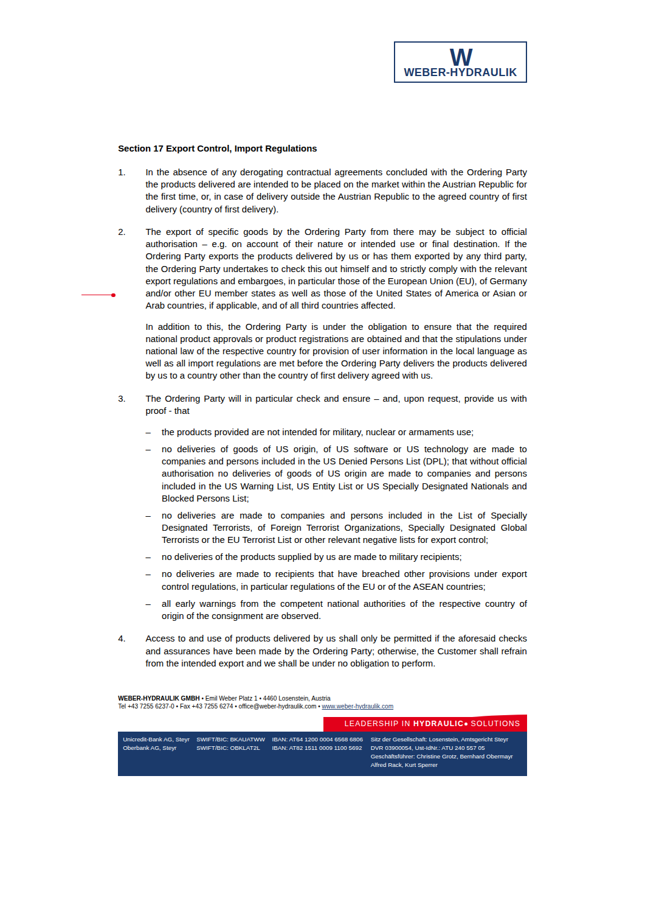W WEBER-HYDRAULIK
Section 17 Export Control, Import Regulations
1.
In the absence of any derogating contractual agreements concluded with the Ordering Party the products delivered are intended to be placed on the market within the Austrian Republic for the first time, or, in case of delivery outside the Austrian Republic to the agreed country of first delivery (country of first delivery).
2.
The export of specific goods by the Ordering Party from there may be subject to official authorisation – e.g. on account of their nature or intended use or final destination. If the Ordering Party exports the products delivered by us or has them exported by any third party, the Ordering Party undertakes to check this out himself and to strictly comply with the relevant export regulations and embargoes, in particular those of the European Union (EU), of Germany and/or other EU member states as well as those of the United States of America or Asian or Arab countries, if applicable, and of all third countries affected.
In addition to this, the Ordering Party is under the obligation to ensure that the required national product approvals or product registrations are obtained and that the stipulations under national law of the respective country for provision of user information in the local language as well as all import regulations are met before the Ordering Party delivers the products delivered by us to a country other than the country of first delivery agreed with us.
3.
The Ordering Party will in particular check and ensure – and, upon request, provide us with proof - that
the products provided are not intended for military, nuclear or armaments use;
no deliveries of goods of US origin, of US software or US technology are made to companies and persons included in the US Denied Persons List (DPL); that without official authorisation no deliveries of goods of US origin are made to companies and persons included in the US Warning List, US Entity List or US Specially Designated Nationals and Blocked Persons List;
no deliveries are made to companies and persons included in the List of Specially Designated Terrorists, of Foreign Terrorist Organizations, Specially Designated Global Terrorists or the EU Terrorist List or other relevant negative lists for export control;
no deliveries of the products supplied by us are made to military recipients;
no deliveries are made to recipients that have breached other provisions under export control regulations, in particular regulations of the EU or of the ASEAN countries;
all early warnings from the competent national authorities of the respective country of origin of the consignment are observed.
4.
Access to and use of products delivered by us shall only be permitted if the aforesaid checks and assurances have been made by the Ordering Party; otherwise, the Customer shall refrain from the intended export and we shall be under no obligation to perform.
WEBER-HYDRAULIK GMBH • Emil Weber Platz 1 • 4460 Losenstein, Austria
Tel +43 7255 6237-0 • Fax +43 7255 6274 • office@weber-hydraulik.com • www.weber-hydraulik.com
LEADERSHIP IN HYDRAULIC SOLUTIONS
| Unicredit-Bank AG, Steyr | SWIFT/BIC: BKAUATWW | IBAN: AT64 1200 0004 6568 6806 | Sitz der Gesellschaft: Losenstein, Amtsgericht Steyr |
| Oberbank AG, Steyr | SWIFT/BIC: OBKLAT2L | IBAN: AT82 1511 0009 1100 5692 | DVR 03900054, Ust-IdNr.: ATU 240 557 05 |
| | | | Geschäftsführer: Christine Grotz, Bernhard Obermayr |
| | | | Alfred Rack, Kurt Sperrer |